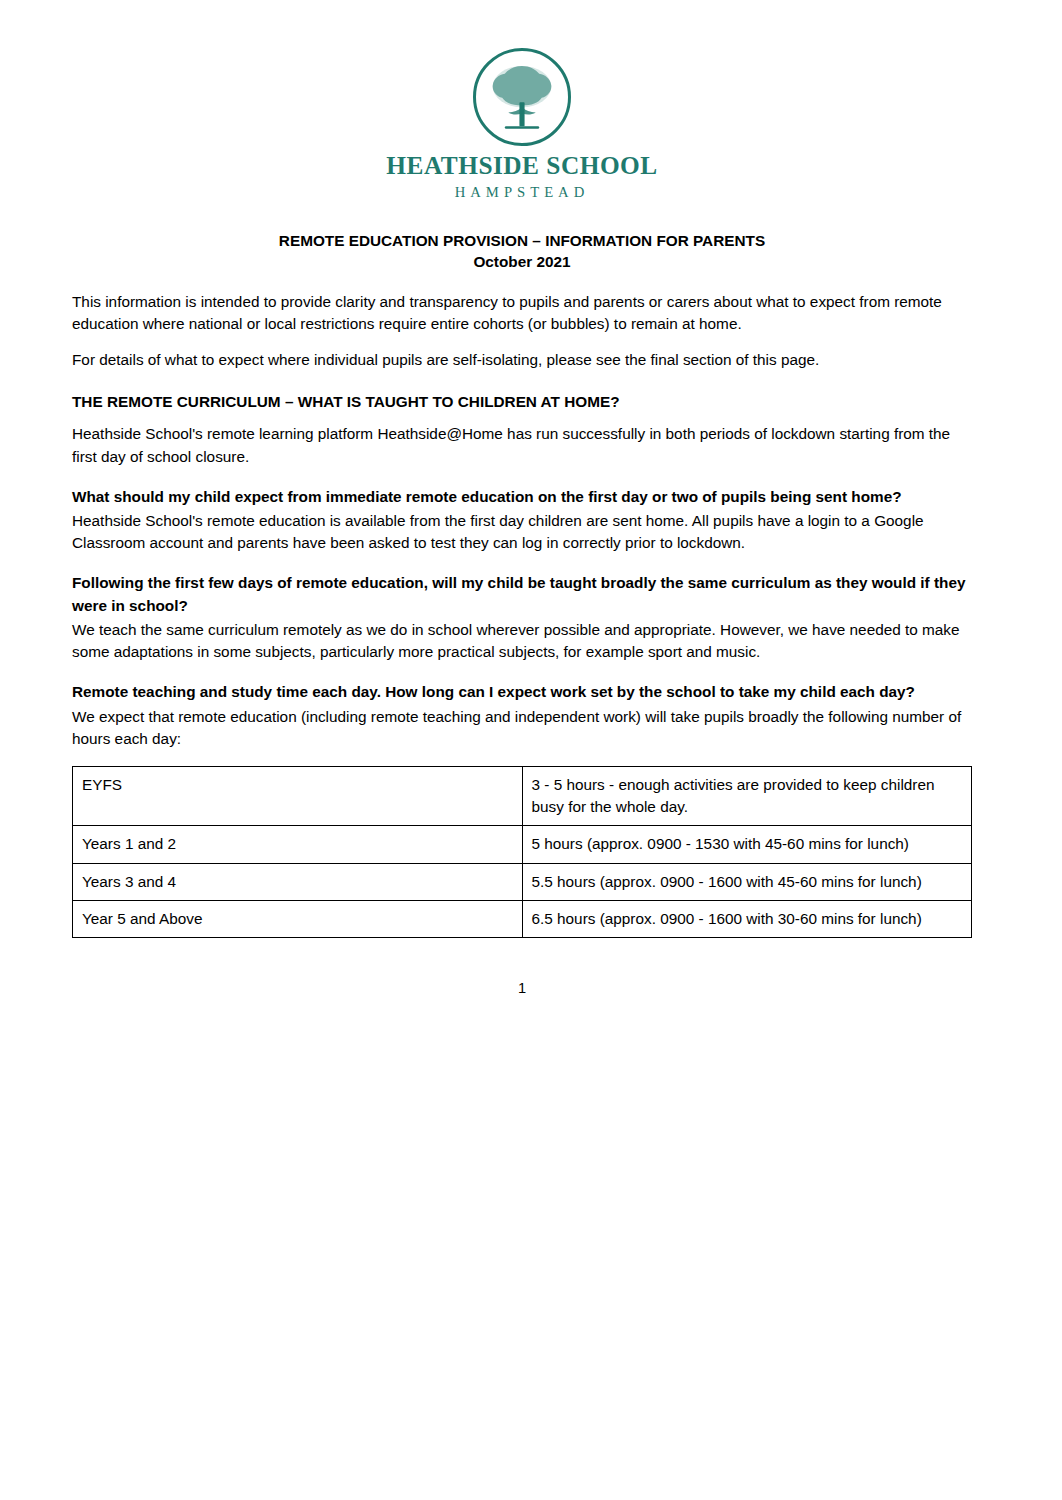HEATHSIDE SCHOOL
HAMPSTEAD
REMOTE EDUCATION PROVISION – INFORMATION FOR PARENTS
October 2021
This information is intended to provide clarity and transparency to pupils and parents or carers about what to expect from remote education where national or local restrictions require entire cohorts (or bubbles) to remain at home.
For details of what to expect where individual pupils are self-isolating, please see the final section of this page.
THE REMOTE CURRICULUM – WHAT IS TAUGHT TO CHILDREN AT HOME?
Heathside School's remote learning platform Heathside@Home has run successfully in both periods of lockdown starting from the first day of school closure.
What should my child expect from immediate remote education on the first day or two of pupils being sent home?
Heathside School's remote education is available from the first day children are sent home. All pupils have a login to a Google Classroom account and parents have been asked to test they can log in correctly prior to lockdown.
Following the first few days of remote education, will my child be taught broadly the same curriculum as they would if they were in school?
We teach the same curriculum remotely as we do in school wherever possible and appropriate. However, we have needed to make some adaptations in some subjects, particularly more practical subjects, for example sport and music.
Remote teaching and study time each day. How long can I expect work set by the school to take my child each day?
We expect that remote education (including remote teaching and independent work) will take pupils broadly the following number of hours each day:
| EYFS | 3 - 5 hours - enough activities are provided to keep children busy for the whole day. |
| Years 1 and 2 | 5 hours (approx. 0900 - 1530 with 45-60 mins for lunch) |
| Years 3 and 4 | 5.5 hours (approx. 0900 - 1600 with 45-60 mins for lunch) |
| Year 5 and Above | 6.5 hours (approx. 0900 - 1600 with 30-60 mins for lunch) |
1